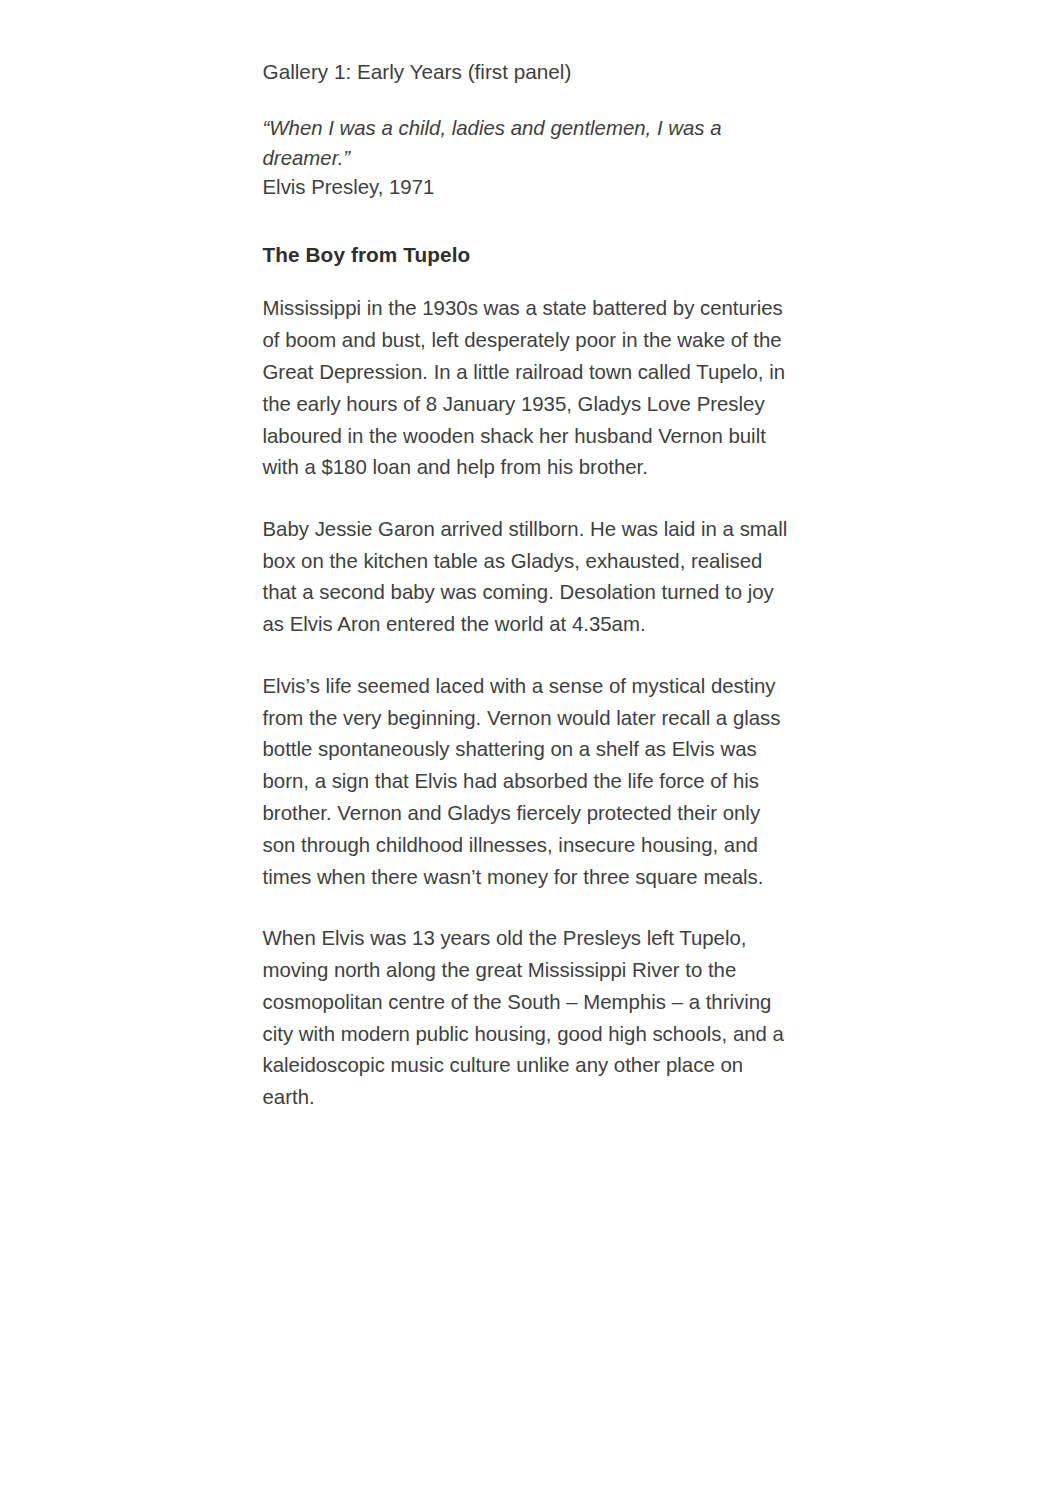Gallery 1: Early Years (first panel)
“When I was a child, ladies and gentlemen, I was a dreamer.”
Elvis Presley, 1971
The Boy from Tupelo
Mississippi in the 1930s was a state battered by centuries of boom and bust, left desperately poor in the wake of the Great Depression. In a little railroad town called Tupelo, in the early hours of 8 January 1935, Gladys Love Presley laboured in the wooden shack her husband Vernon built with a $180 loan and help from his brother.
Baby Jessie Garon arrived stillborn. He was laid in a small box on the kitchen table as Gladys, exhausted, realised that a second baby was coming. Desolation turned to joy as Elvis Aron entered the world at 4.35am.
Elvis’s life seemed laced with a sense of mystical destiny from the very beginning. Vernon would later recall a glass bottle spontaneously shattering on a shelf as Elvis was born, a sign that Elvis had absorbed the life force of his brother. Vernon and Gladys fiercely protected their only son through childhood illnesses, insecure housing, and times when there wasn’t money for three square meals.
When Elvis was 13 years old the Presleys left Tupelo, moving north along the great Mississippi River to the cosmopolitan centre of the South – Memphis – a thriving city with modern public housing, good high schools, and a kaleidoscopic music culture unlike any other place on earth.